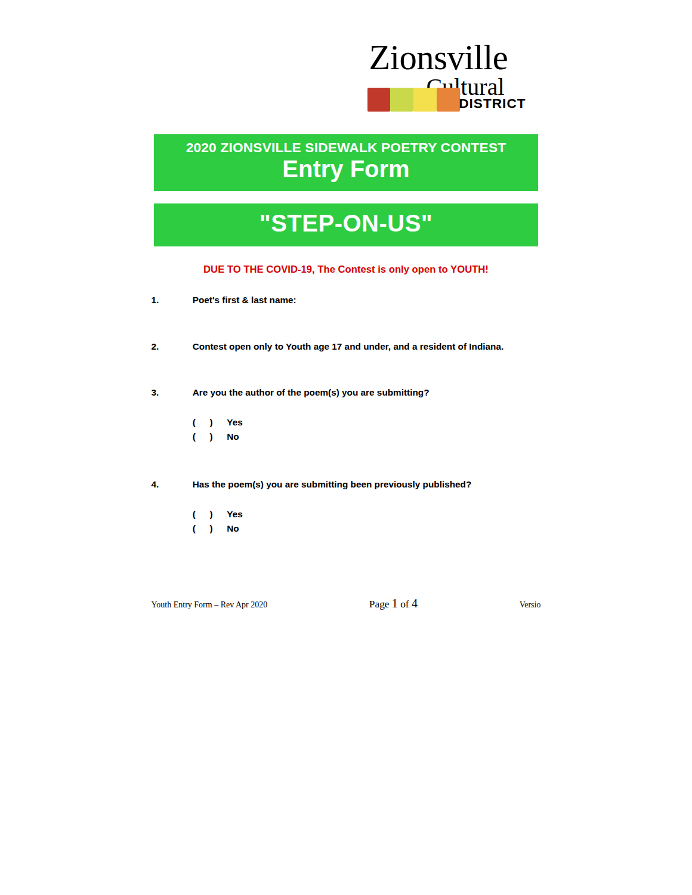Zionsville
Cultural
DISTRICT
2020 ZIONSVILLE SIDEWALK POETRY CONTEST
Entry Form
"STEP-ON-US"
DUE TO THE COVID-19, The Contest is only open to YOUTH!
1. Poet's first & last name:
2. Contest open only to Youth age 17 and under, and a resident of Indiana.
3. Are you the author of the poem(s) you are submitting?
() Yes
() No
4. Has the poem(s) you are submitting been previously published?
() Yes
() No
Youth Entry Form – Rev Apr 2020
Page 1 of 4
Versio